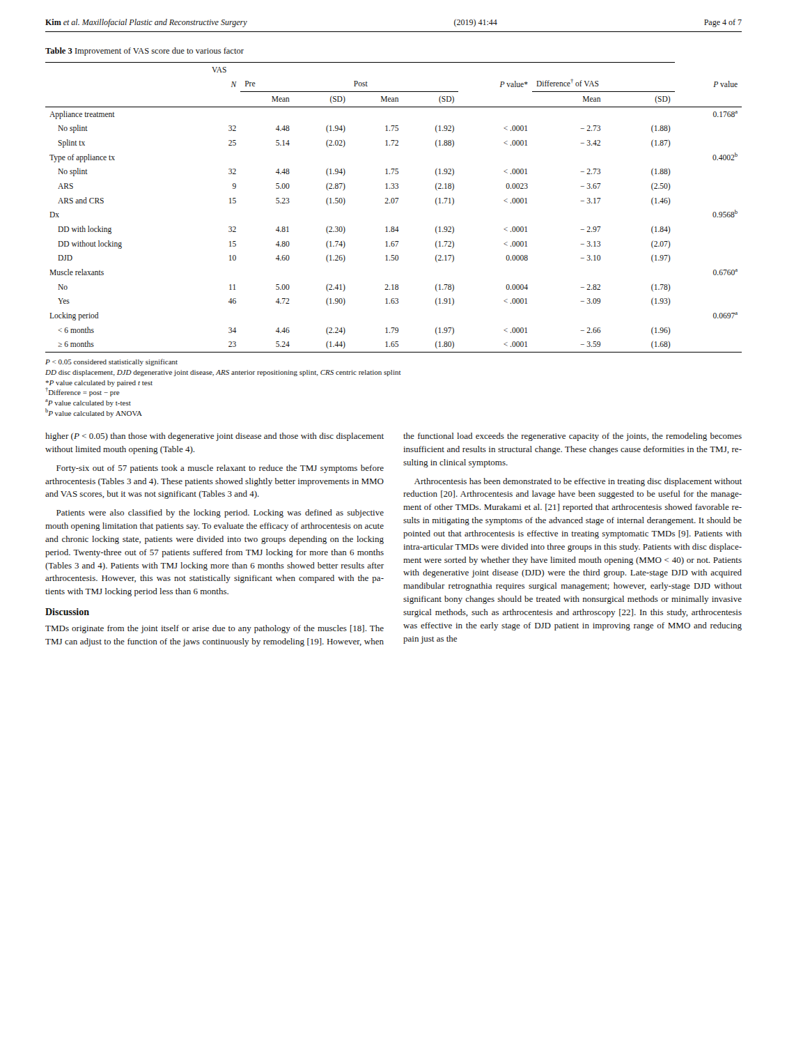Kim et al. Maxillofacial Plastic and Reconstructive Surgery
(2019) 41:44
Page 4 of 7
Table 3 Improvement of VAS score due to various factor
| | VAS | | |
| --- | --- | --- | --- |
| | N | Pre | Post | P value* | Difference † of VAS | P value |
| | | Mean | (SD) | Mean | (SD) | | Mean | (SD) | |
| Appliance treatment | | | | | | | | | 0.1768 a |
| No splint | 32 | 4.48 | (1.94) | 1.75 | (1.92) | < .0001 | − 2.73 | (1.88) | |
| Splint tx | 25 | 5.14 | (2.02) | 1.72 | (1.88) | < .0001 | − 3.42 | (1.87) | |
| Type of appliance tx | | | | | | | | | 0.4002 b |
| No splint | 32 | 4.48 | (1.94) | 1.75 | (1.92) | < .0001 | − 2.73 | (1.88) | |
| ARS | 9 | 5.00 | (2.87) | 1.33 | (2.18) | 0.0023 | − 3.67 | (2.50) | |
| ARS and CRS | 15 | 5.23 | (1.50) | 2.07 | (1.71) | < .0001 | − 3.17 | (1.46) | |
| Dx | | | | | | | | | 0.9568 b |
| DD with locking | 32 | 4.81 | (2.30) | 1.84 | (1.92) | < .0001 | − 2.97 | (1.84) | |
| DD without locking | 15 | 4.80 | (1.74) | 1.67 | (1.72) | < .0001 | − 3.13 | (2.07) | |
| DJD | 10 | 4.60 | (1.26) | 1.50 | (2.17) | 0.0008 | − 3.10 | (1.97) | |
| Muscle relaxants | | | | | | | | | 0.6760 a |
| No | 11 | 5.00 | (2.41) | 2.18 | (1.78) | 0.0004 | − 2.82 | (1.78) | |
| Yes | 46 | 4.72 | (1.90) | 1.63 | (1.91) | < .0001 | − 3.09 | (1.93) | |
| Locking period | | | | | | | | | 0.0697 a |
| < 6 months | 34 | 4.46 | (2.24) | 1.79 | (1.97) | < .0001 | − 2.66 | (1.96) | |
| ≥ 6 months | 23 | 5.24 | (1.44) | 1.65 | (1.80) | < .0001 | − 3.59 | (1.68) | |
P < 0.05 considered statistically significant
DD disc displacement, DJD degenerative joint disease, ARS anterior repositioning splint, CRS centric relation splint
*P value calculated by paired t test
†Difference = post − pre
aP value calculated by t-test
bP value calculated by ANOVA
higher (P < 0.05) than those with degenerative joint disease and those with disc displacement without limited mouth opening (Table 4).
Forty-six out of 57 patients took a muscle relaxant to reduce the TMJ symptoms before arthrocentesis (Tables 3 and 4). These patients showed slightly better improvements in MMO and VAS scores, but it was not significant (Tables 3 and 4).
Patients were also classified by the locking period. Locking was defined as subjective mouth opening limitation that patients say. To evaluate the efficacy of arthrocentesis on acute and chronic locking state, patients were divided into two groups depending on the locking period. Twenty-three out of 57 patients suffered from TMJ locking for more than 6 months (Tables 3 and 4). Patients with TMJ locking more than 6 months showed better results after arthrocentesis. However, this was not statistically significant when compared with the patients with TMJ locking period less than 6 months.
Discussion
TMDs originate from the joint itself or arise due to any pathology of the muscles [18]. The TMJ can adjust to the function of the jaws continuously by remodeling [19]. However, when the functional load exceeds the regenerative capacity of the joints, the remodeling becomes insufficient and results in structural change. These changes cause deformities in the TMJ, resulting in clinical symptoms.
Arthrocentesis has been demonstrated to be effective in treating disc displacement without reduction [20]. Arthrocentesis and lavage have been suggested to be useful for the management of other TMDs. Murakami et al. [21] reported that arthrocentesis showed favorable results in mitigating the symptoms of the advanced stage of internal derangement. It should be pointed out that arthrocentesis is effective in treating symptomatic TMDs [9]. Patients with intra-articular TMDs were divided into three groups in this study. Patients with disc displacement were sorted by whether they have limited mouth opening (MMO < 40) or not. Patients with degenerative joint disease (DJD) were the third group. Late-stage DJD with acquired mandibular retrognathia requires surgical management; however, early-stage DJD without significant bony changes should be treated with nonsurgical methods or minimally invasive surgical methods, such as arthrocentesis and arthroscopy [22]. In this study, arthrocentesis was effective in the early stage of DJD patient in improving range of MMO and reducing pain just as the